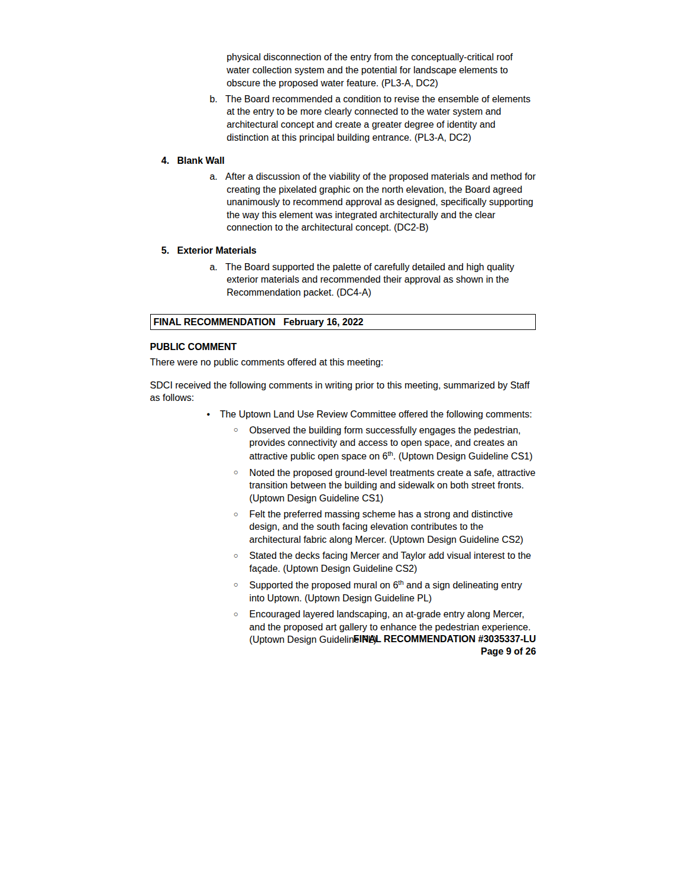physical disconnection of the entry from the conceptually-critical roof water collection system and the potential for landscape elements to obscure the proposed water feature. (PL3-A, DC2)
b. The Board recommended a condition to revise the ensemble of elements at the entry to be more clearly connected to the water system and architectural concept and create a greater degree of identity and distinction at this principal building entrance. (PL3-A, DC2)
4. Blank Wall
a. After a discussion of the viability of the proposed materials and method for creating the pixelated graphic on the north elevation, the Board agreed unanimously to recommend approval as designed, specifically supporting the way this element was integrated architecturally and the clear connection to the architectural concept. (DC2-B)
5. Exterior Materials
a. The Board supported the palette of carefully detailed and high quality exterior materials and recommended their approval as shown in the Recommendation packet. (DC4-A)
FINAL RECOMMENDATION February 16, 2022
PUBLIC COMMENT
There were no public comments offered at this meeting:
SDCI received the following comments in writing prior to this meeting, summarized by Staff as follows:
The Uptown Land Use Review Committee offered the following comments:
Observed the building form successfully engages the pedestrian, provides connectivity and access to open space, and creates an attractive public open space on 6th. (Uptown Design Guideline CS1)
Noted the proposed ground-level treatments create a safe, attractive transition between the building and sidewalk on both street fronts. (Uptown Design Guideline CS1)
Felt the preferred massing scheme has a strong and distinctive design, and the south facing elevation contributes to the architectural fabric along Mercer. (Uptown Design Guideline CS2)
Stated the decks facing Mercer and Taylor add visual interest to the façade. (Uptown Design Guideline CS2)
Supported the proposed mural on 6th and a sign delineating entry into Uptown. (Uptown Design Guideline PL)
Encouraged layered landscaping, an at-grade entry along Mercer, and the proposed art gallery to enhance the pedestrian experience. (Uptown Design Guideline PL)
FINAL RECOMMENDATION #3035337-LU
Page 9 of 26